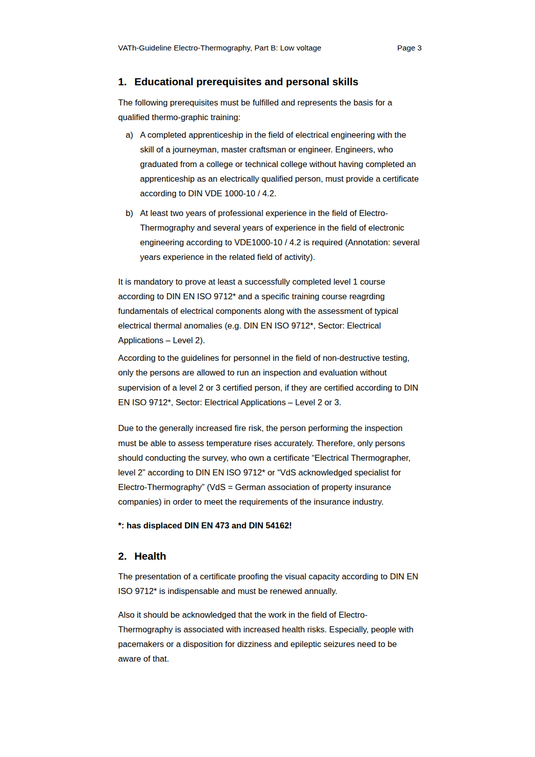VATh-Guideline Electro-Thermography, Part B: Low voltage Page 3
1. Educational prerequisites and personal skills
The following prerequisites must be fulfilled and represents the basis for a qualified thermo-graphic training:
a) A completed apprenticeship in the field of electrical engineering with the skill of a journeyman, master craftsman or engineer. Engineers, who graduated from a college or technical college without having completed an apprenticeship as an electrically qualified person, must provide a certificate according to DIN VDE 1000-10 / 4.2.
b) At least two years of professional experience in the field of Electro-Thermography and several years of experience in the field of electronic engineering according to VDE1000-10 / 4.2 is required (Annotation: several years experience in the related field of activity).
It is mandatory to prove at least a successfully completed level 1 course according to DIN EN ISO 9712* and a specific training course reagrding fundamentals of electrical components along with the assessment of typical electrical thermal anomalies (e.g. DIN EN ISO 9712*, Sector: Electrical Applications – Level 2).
According to the guidelines for personnel in the field of non-destructive testing, only the persons are allowed to run an inspection and evaluation without supervision of a level 2 or 3 certified person, if they are certified according to DIN EN ISO 9712*, Sector: Electrical Applications – Level 2 or 3.
Due to the generally increased fire risk, the person performing the inspection must be able to assess temperature rises accurately. Therefore, only persons should conducting the survey, who own a certificate “Electrical Thermographer, level 2” according to DIN EN ISO 9712* or “VdS acknowledged specialist for Electro-Thermography” (VdS = German association of property insurance companies) in order to meet the requirements of the insurance industry.
*: has displaced DIN EN 473 and DIN 54162!
2. Health
The presentation of a certificate proofing the visual capacity according to DIN EN ISO 9712* is indispensable and must be renewed annually.
Also it should be acknowledged that the work in the field of Electro-Thermography is associated with increased health risks. Especially, people with pacemakers or a disposition for dizziness and epileptic seizures need to be aware of that.